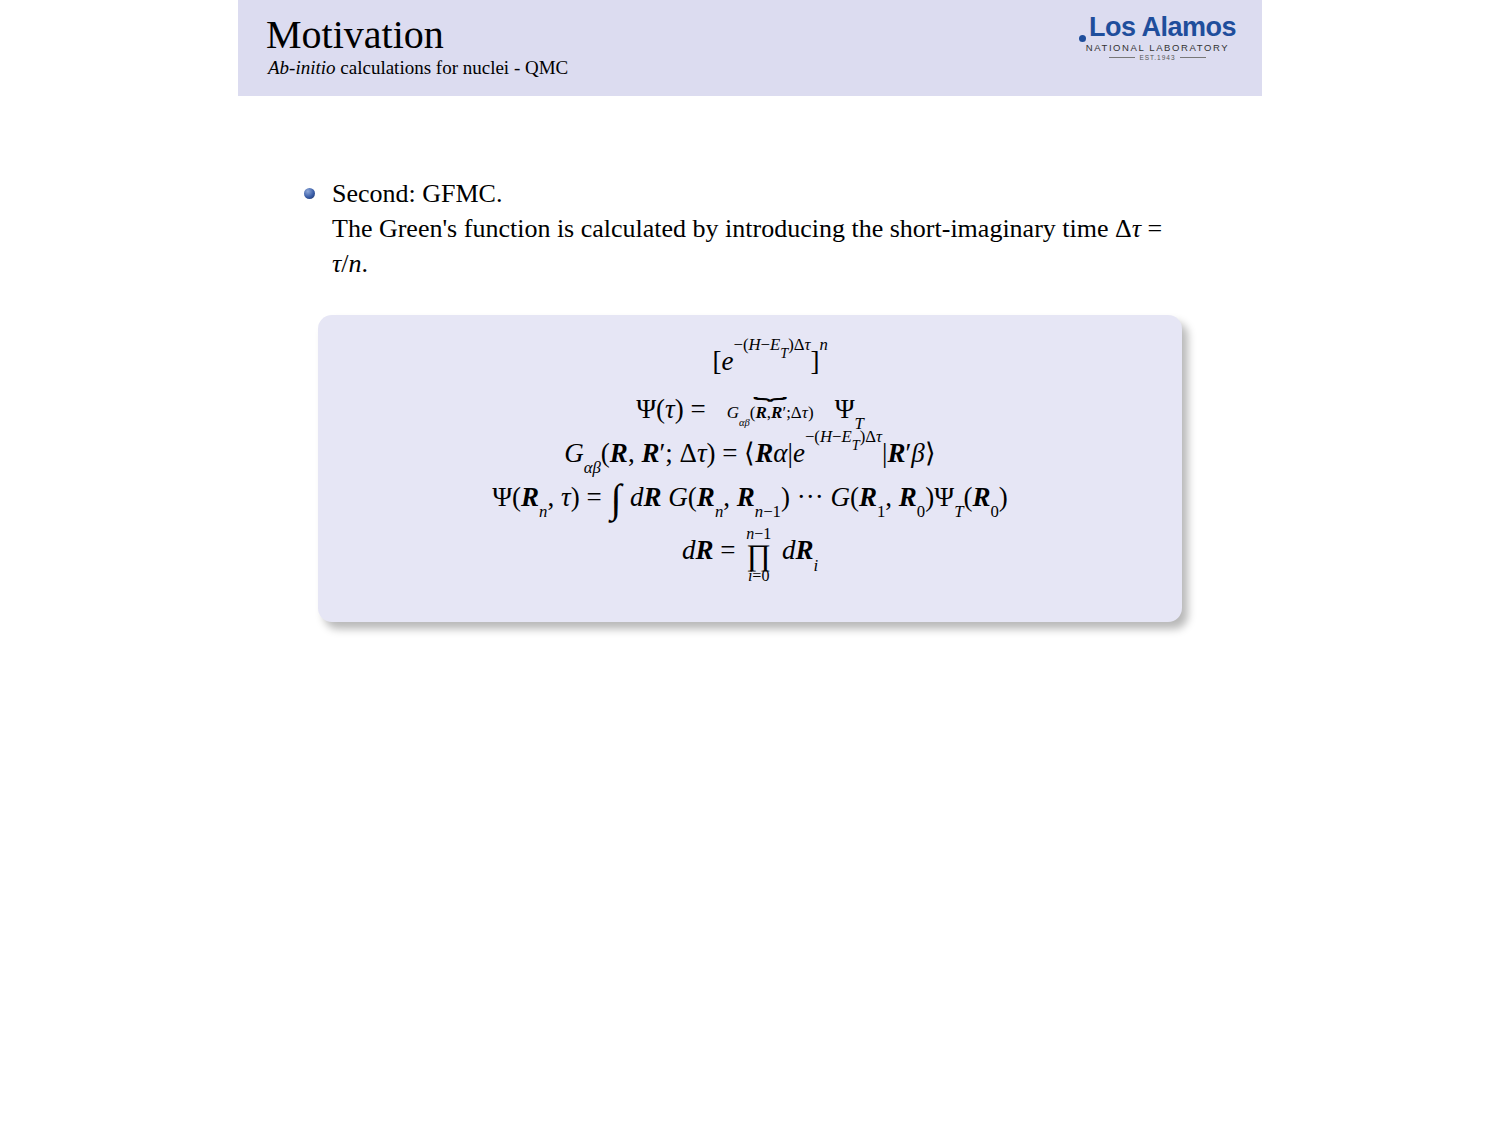Motivation
Ab-initio calculations for nuclei - QMC
Los Alamos
NATIONAL LABORATORY
EST.1943
Second: GFMC.
The Green's function is calculated by introducing the short-imaginary time Δτ = τ/n.
Ψ(τ) = [e−(H−ET)Δτ]n ⏟ Gαβ(R,R′;Δτ) ΨT
Gαβ(R, R′; Δτ) = ⟨Rα|e−(H−ET)Δτ|R′β⟩
Ψ(Rn, τ) = ∫ dR G(Rn, Rn−1) ··· G(R1, R0)ΨT(R0)
dR = n−1 ∏ i=0 dRi